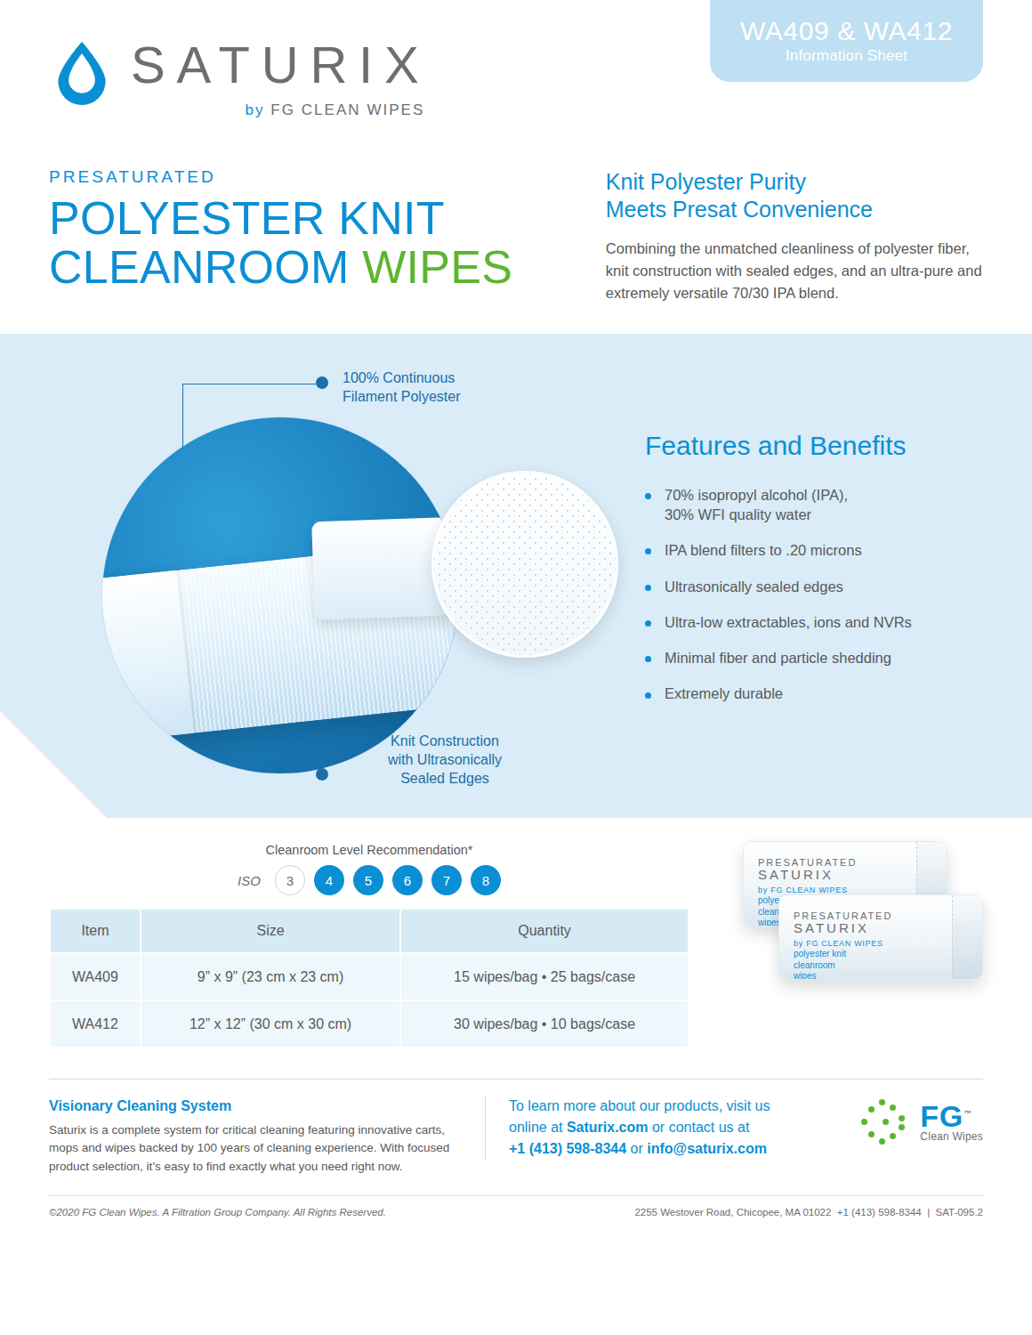SATURIX
by FG CLEAN WIPES
WA409 & WA412
Information Sheet
PRESATURATED
POLYESTER KNIT CLEANROOM WIPES
Knit Polyester Purity
Meets Presat Convenience
Combining the unmatched cleanliness of polyester fiber, knit construction with sealed edges, and an ultra-pure and extremely versatile 70/30 IPA blend.
100% Continuous
Filament Polyester
Knit Construction
with Ultrasonically
Sealed Edges
Features and Benefits
70% isopropyl alcohol (IPA),
30% WFI quality water
IPA blend filters to .20 microns
Ultrasonically sealed edges
Ultra-low extractables, ions and NVRs
Minimal fiber and particle shedding
Extremely durable
Cleanroom Level Recommendation*
ISO 3 4 5 6 7 8
| Item | Size | Quantity |
| --- | --- | --- |
| WA409 | 9” x 9” (23 cm x 23 cm) | 15 wipes/bag • 25 bags/case |
| WA412 | 12” x 12” (30 cm x 30 cm) | 30 wipes/bag • 10 bags/case |
PRESATURATED SATURIX by FG CLEAN WIPES polyester knit
cleanroom
wipes
PRESATURATED SATURIX by FG CLEAN WIPES polyester knit
cleanroom
wipes
Visionary Cleaning System
Saturix is a complete system for critical cleaning featuring innovative carts, mops and wipes backed by 100 years of cleaning experience. With focused product selection, it’s easy to find exactly what you need right now.
To learn more about our products, visit us online at Saturix.com or contact us at
+1 (413) 598-8344 or info@saturix.com
FG™
Clean Wipes
©2020 FG Clean Wipes. A Filtration Group Company. All Rights Reserved.
2255 Westover Road, Chicopee, MA 01022 +1 (413) 598-8344 | SAT-095.2